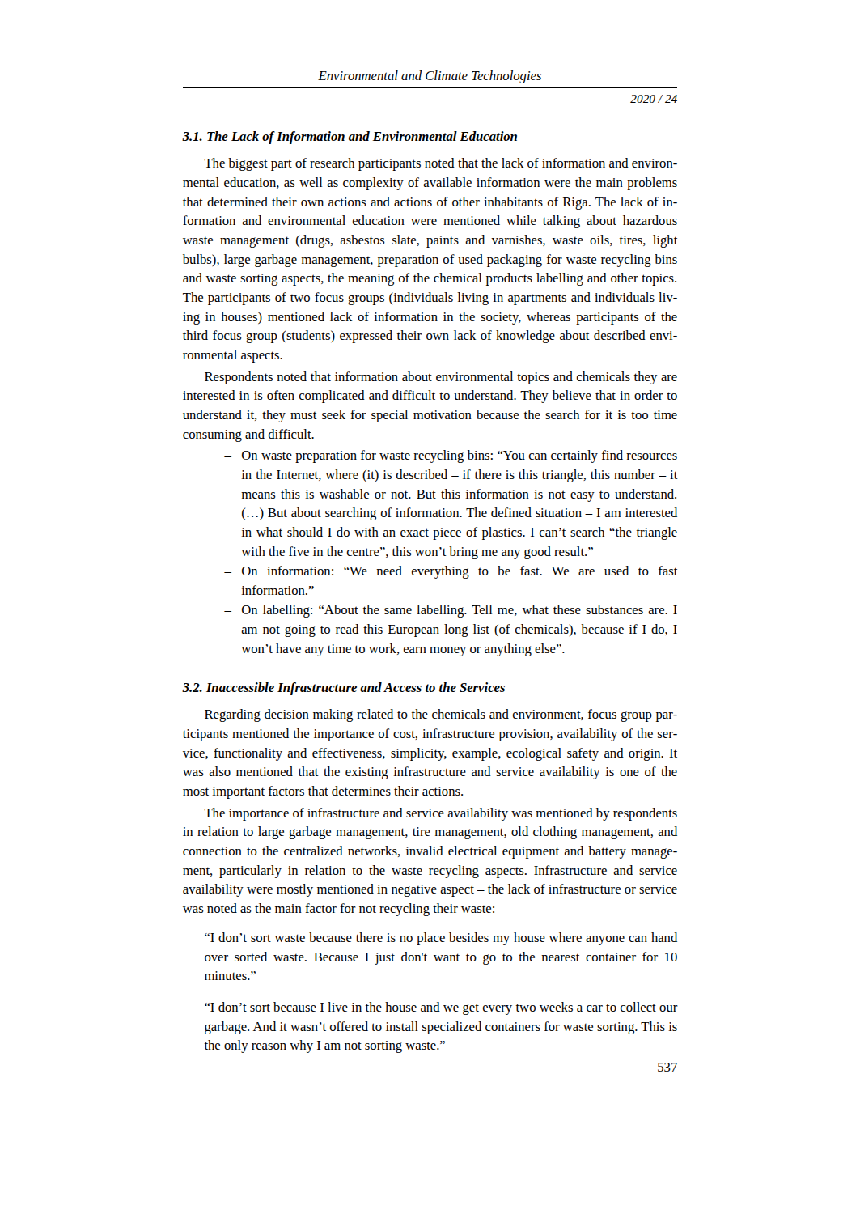Environmental and Climate Technologies
2020 / 24
3.1. The Lack of Information and Environmental Education
The biggest part of research participants noted that the lack of information and environmental education, as well as complexity of available information were the main problems that determined their own actions and actions of other inhabitants of Riga. The lack of information and environmental education were mentioned while talking about hazardous waste management (drugs, asbestos slate, paints and varnishes, waste oils, tires, light bulbs), large garbage management, preparation of used packaging for waste recycling bins and waste sorting aspects, the meaning of the chemical products labelling and other topics. The participants of two focus groups (individuals living in apartments and individuals living in houses) mentioned lack of information in the society, whereas participants of the third focus group (students) expressed their own lack of knowledge about described environmental aspects.
Respondents noted that information about environmental topics and chemicals they are interested in is often complicated and difficult to understand. They believe that in order to understand it, they must seek for special motivation because the search for it is too time consuming and difficult.
On waste preparation for waste recycling bins: “You can certainly find resources in the Internet, where (it) is described – if there is this triangle, this number – it means this is washable or not. But this information is not easy to understand. (…) But about searching of information. The defined situation – I am interested in what should I do with an exact piece of plastics. I can’t search “the triangle with the five in the centre”, this won’t bring me any good result.”
On information: “We need everything to be fast. We are used to fast information.”
On labelling: “About the same labelling. Tell me, what these substances are. I am not going to read this European long list (of chemicals), because if I do, I won’t have any time to work, earn money or anything else”.
3.2. Inaccessible Infrastructure and Access to the Services
Regarding decision making related to the chemicals and environment, focus group participants mentioned the importance of cost, infrastructure provision, availability of the service, functionality and effectiveness, simplicity, example, ecological safety and origin. It was also mentioned that the existing infrastructure and service availability is one of the most important factors that determines their actions.
The importance of infrastructure and service availability was mentioned by respondents in relation to large garbage management, tire management, old clothing management, and connection to the centralized networks, invalid electrical equipment and battery management, particularly in relation to the waste recycling aspects. Infrastructure and service availability were mostly mentioned in negative aspect – the lack of infrastructure or service was noted as the main factor for not recycling their waste:
“I don’t sort waste because there is no place besides my house where anyone can hand over sorted waste. Because I just don't want to go to the nearest container for 10 minutes.”
“I don’t sort because I live in the house and we get every two weeks a car to collect our garbage. And it wasn’t offered to install specialized containers for waste sorting. This is the only reason why I am not sorting waste.”
537